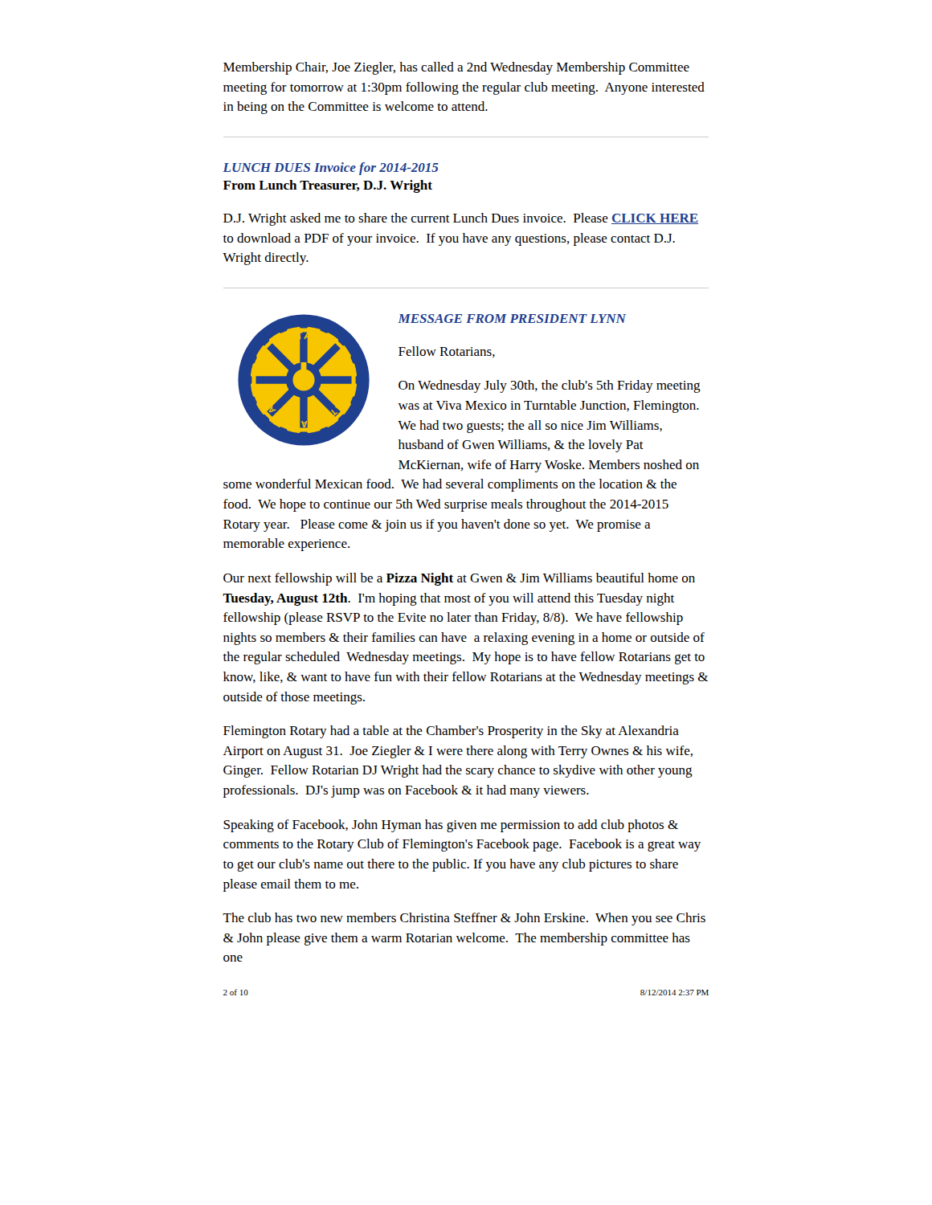Membership Chair, Joe Ziegler, has called a 2nd Wednesday Membership Committee meeting for tomorrow at 1:30pm following the regular club meeting. Anyone interested in being on the Committee is welcome to attend.
LUNCH DUES Invoice for 2014-2015
From Lunch Treasurer, D.J. Wright
D.J. Wright asked me to share the current Lunch Dues invoice. Please CLICK HERE to download a PDF of your invoice. If you have any questions, please contact D.J. Wright directly.
ROTARY INTERNATIONAL
MESSAGE FROM PRESIDENT LYNN
Fellow Rotarians,
On Wednesday July 30th, the club's 5th Friday meeting was at Viva Mexico in Turntable Junction, Flemington. We had two guests; the all so nice Jim Williams, husband of Gwen Williams, & the lovely Pat McKiernan, wife of Harry Woske. Members noshed on some wonderful Mexican food. We had several compliments on the location & the food. We hope to continue our 5th Wed surprise meals throughout the 2014-2015 Rotary year. Please come & join us if you haven't done so yet. We promise a memorable experience.
Our next fellowship will be a Pizza Night at Gwen & Jim Williams beautiful home on Tuesday, August 12th. I'm hoping that most of you will attend this Tuesday night fellowship (please RSVP to the Evite no later than Friday, 8/8). We have fellowship nights so members & their families can have a relaxing evening in a home or outside of the regular scheduled Wednesday meetings. My hope is to have fellow Rotarians get to know, like, & want to have fun with their fellow Rotarians at the Wednesday meetings & outside of those meetings.
Flemington Rotary had a table at the Chamber's Prosperity in the Sky at Alexandria Airport on August 31. Joe Ziegler & I were there along with Terry Ownes & his wife, Ginger. Fellow Rotarian DJ Wright had the scary chance to skydive with other young professionals. DJ's jump was on Facebook & it had many viewers.
Speaking of Facebook, John Hyman has given me permission to add club photos & comments to the Rotary Club of Flemington's Facebook page. Facebook is a great way to get our club's name out there to the public. If you have any club pictures to share please email them to me.
The club has two new members Christina Steffner & John Erskine. When you see Chris & John please give them a warm Rotarian welcome. The membership committee has one
2 of 10 8/12/2014 2:37 PM